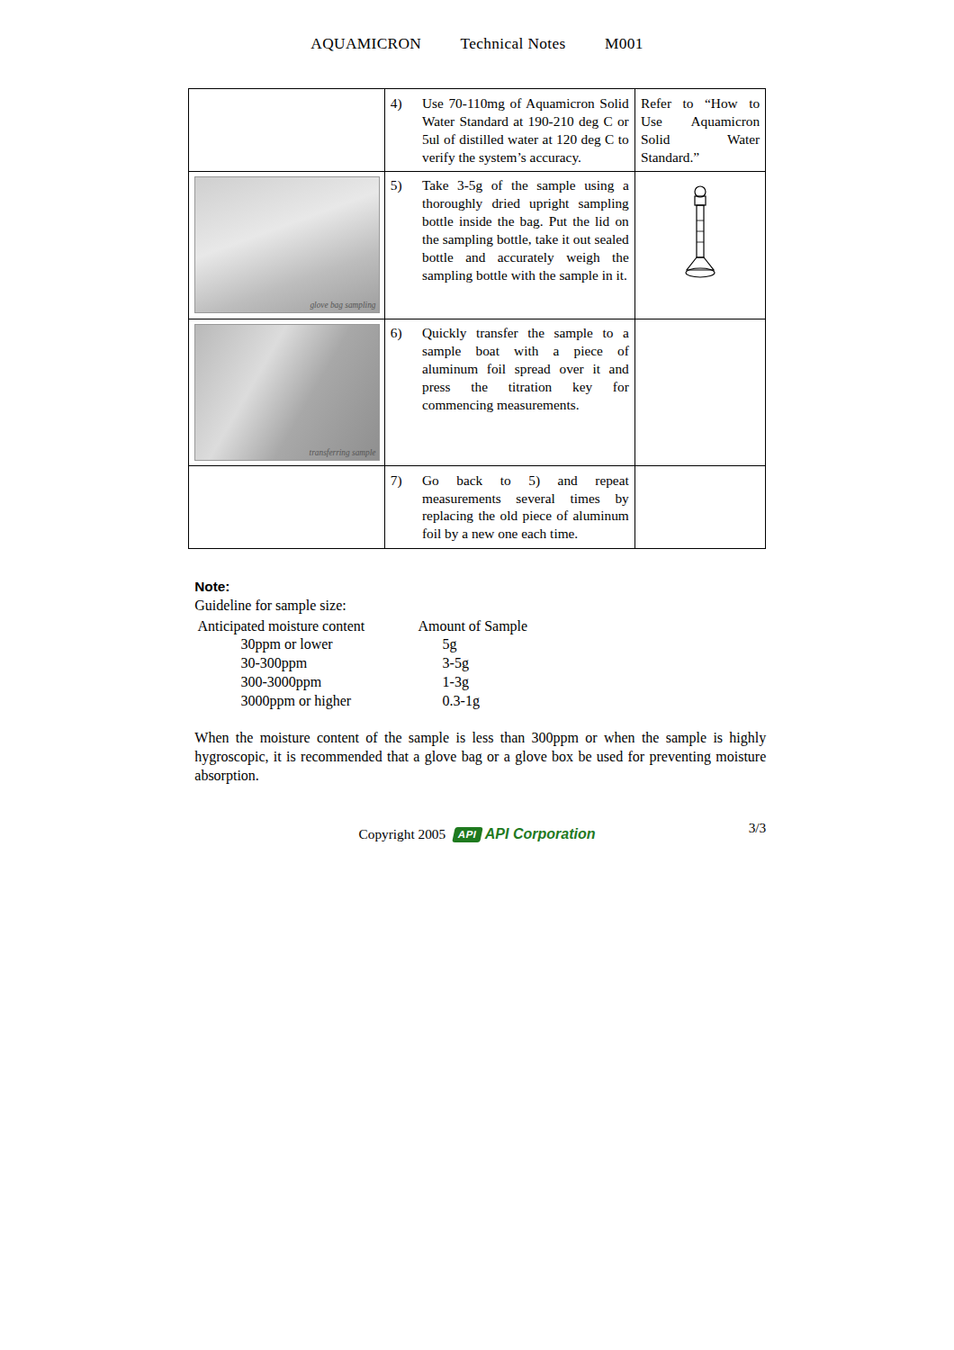AQUAMICRON Technical Notes M001
| | 4) Use 70-110mg of Aquamicron Solid Water Standard at 190-210 deg C or 5ul of distilled water at 120 deg C to verify the system’s accuracy. | Refer to “How to Use Aquamicron Solid Water Standard.” |
| glove bag sampling | 5) Take 3-5g of the sample using a thoroughly dried upright sampling bottle inside the bag. Put the lid on the sampling bottle, take it out sealed bottle and accurately weigh the sampling bottle with the sample in it. | |
| transferring sample | 6) Quickly transfer the sample to a sample boat with a piece of aluminum foil spread over it and press the titration key for commencing measurements. | |
| | 7) Go back to 5) and repeat measurements several times by replacing the old piece of aluminum foil by a new one each time. | |
Note:
Guideline for sample size:
| Anticipated moisture content | Amount of Sample |
| 30ppm or lower | 5g |
| 30-300ppm | 3-5g |
| 300-3000ppm | 1-3g |
| 3000ppm or higher | 0.3-1g |
When the moisture content of the sample is less than 300ppm or when the sample is highly hygroscopic, it is recommended that a glove bag or a glove box be used for preventing moisture absorption.
Copyright 2005 API API Corporation
3/3